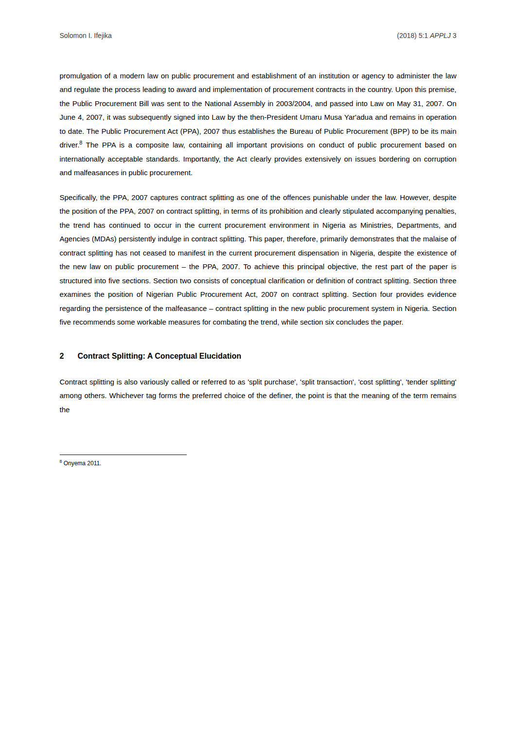Solomon I. Ifejika (2018) 5:1 APPLJ 3
promulgation of a modern law on public procurement and establishment of an institution or agency to administer the law and regulate the process leading to award and implementation of procurement contracts in the country. Upon this premise, the Public Procurement Bill was sent to the National Assembly in 2003/2004, and passed into Law on May 31, 2007. On June 4, 2007, it was subsequently signed into Law by the then-President Umaru Musa Yar'adua and remains in operation to date. The Public Procurement Act (PPA), 2007 thus establishes the Bureau of Public Procurement (BPP) to be its main driver.8 The PPA is a composite law, containing all important provisions on conduct of public procurement based on internationally acceptable standards. Importantly, the Act clearly provides extensively on issues bordering on corruption and malfeasances in public procurement.
Specifically, the PPA, 2007 captures contract splitting as one of the offences punishable under the law. However, despite the position of the PPA, 2007 on contract splitting, in terms of its prohibition and clearly stipulated accompanying penalties, the trend has continued to occur in the current procurement environment in Nigeria as Ministries, Departments, and Agencies (MDAs) persistently indulge in contract splitting. This paper, therefore, primarily demonstrates that the malaise of contract splitting has not ceased to manifest in the current procurement dispensation in Nigeria, despite the existence of the new law on public procurement – the PPA, 2007. To achieve this principal objective, the rest part of the paper is structured into five sections. Section two consists of conceptual clarification or definition of contract splitting. Section three examines the position of Nigerian Public Procurement Act, 2007 on contract splitting. Section four provides evidence regarding the persistence of the malfeasance – contract splitting in the new public procurement system in Nigeria. Section five recommends some workable measures for combating the trend, while section six concludes the paper.
2 Contract Splitting: A Conceptual Elucidation
Contract splitting is also variously called or referred to as 'split purchase', 'split transaction', 'cost splitting', 'tender splitting' among others. Whichever tag forms the preferred choice of the definer, the point is that the meaning of the term remains the
8 Onyema 2011.